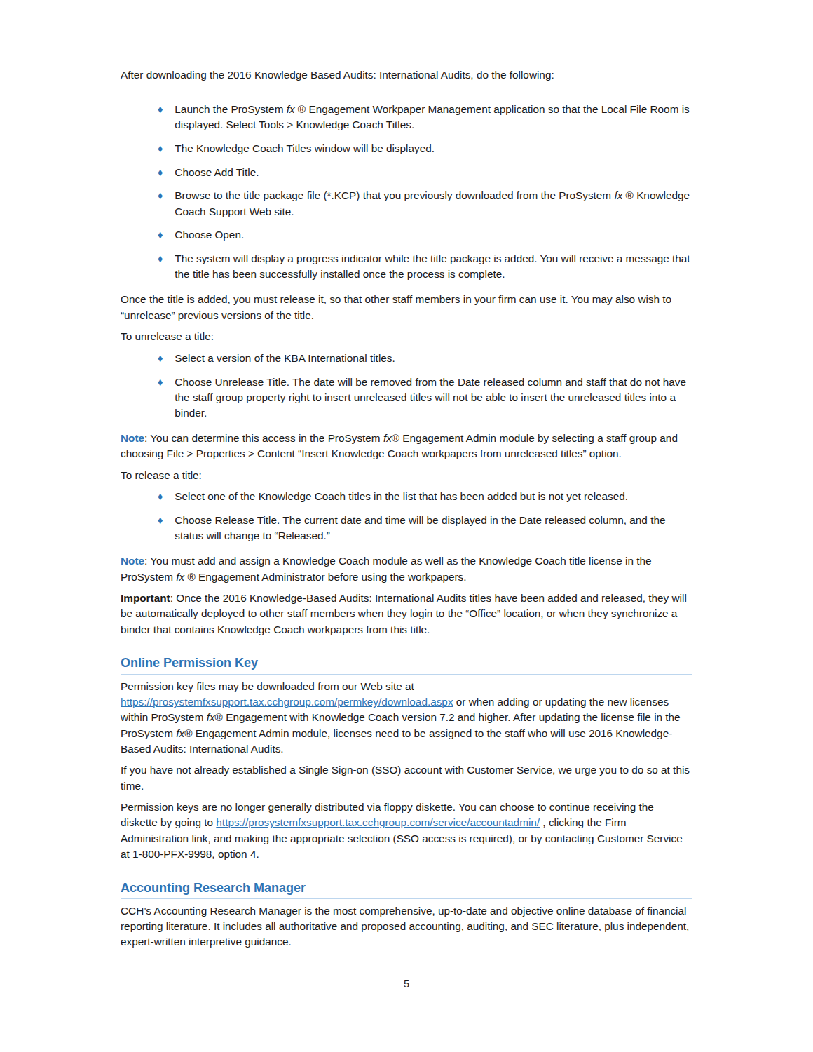After downloading the 2016 Knowledge Based Audits: International Audits, do the following:
Launch the ProSystem fx ® Engagement Workpaper Management application so that the Local File Room is displayed. Select Tools > Knowledge Coach Titles.
The Knowledge Coach Titles window will be displayed.
Choose Add Title.
Browse to the title package file (*.KCP) that you previously downloaded from the ProSystem fx ® Knowledge Coach Support Web site.
Choose Open.
The system will display a progress indicator while the title package is added. You will receive a message that the title has been successfully installed once the process is complete.
Once the title is added, you must release it, so that other staff members in your firm can use it. You may also wish to “unrelease” previous versions of the title.
To unrelease a title:
Select a version of the KBA International titles.
Choose Unrelease Title. The date will be removed from the Date released column and staff that do not have the staff group property right to insert unreleased titles will not be able to insert the unreleased titles into a binder.
Note: You can determine this access in the ProSystem fx® Engagement Admin module by selecting a staff group and choosing File > Properties > Content “Insert Knowledge Coach workpapers from unreleased titles” option.
To release a title:
Select one of the Knowledge Coach titles in the list that has been added but is not yet released.
Choose Release Title. The current date and time will be displayed in the Date released column, and the status will change to “Released.”
Note: You must add and assign a Knowledge Coach module as well as the Knowledge Coach title license in the ProSystem fx ® Engagement Administrator before using the workpapers.
Important: Once the 2016 Knowledge-Based Audits: International Audits titles have been added and released, they will be automatically deployed to other staff members when they login to the “Office” location, or when they synchronize a binder that contains Knowledge Coach workpapers from this title.
Online Permission Key
Permission key files may be downloaded from our Web site at https://prosystemfxsupport.tax.cchgroup.com/permkey/download.aspx or when adding or updating the new licenses within ProSystem fx® Engagement with Knowledge Coach version 7.2 and higher. After updating the license file in the ProSystem fx® Engagement Admin module, licenses need to be assigned to the staff who will use 2016 Knowledge-Based Audits: International Audits.
If you have not already established a Single Sign-on (SSO) account with Customer Service, we urge you to do so at this time.
Permission keys are no longer generally distributed via floppy diskette. You can choose to continue receiving the diskette by going to https://prosystemfxsupport.tax.cchgroup.com/service/accountadmin/ , clicking the Firm Administration link, and making the appropriate selection (SSO access is required), or by contacting Customer Service at 1-800-PFX-9998, option 4.
Accounting Research Manager
CCH’s Accounting Research Manager is the most comprehensive, up-to-date and objective online database of financial reporting literature. It includes all authoritative and proposed accounting, auditing, and SEC literature, plus independent, expert-written interpretive guidance.
5